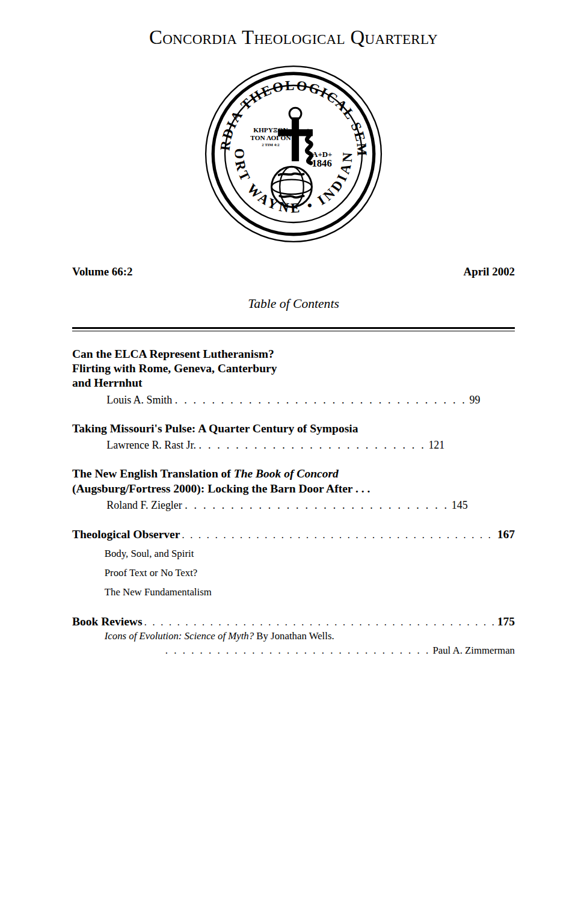Concordia Theological Quarterly
CONCORDIA THEOLOGICAL SEMINARY FORT WAYNE • INDIANA ΚΗΡΥΞΟΝ ΤΟΝ ΛΟΓΟΝ 2 TIM 4:2 +A+D+ 1846
Volume 66:2 April 2002
Table of Contents
Can the ELCA Represent Lutheranism?
Flirting with Rome, Geneva, Canterbury
and Herrnhut
Louis A. Smith . . . . . . . . . . . . . . . . . . . . . . . . . . . . . . . . 99
Taking Missouri's Pulse: A Quarter Century of Symposia
Lawrence R. Rast Jr. . . . . . . . . . . . . . . . . . . . . . . . . . 121
The New English Translation of The Book of Concord
(Augsburg/Fortress 2000): Locking the Barn Door After . . .
Roland F. Ziegler . . . . . . . . . . . . . . . . . . . . . . . . . . . . . 145
Theological Observer . . . . . . . . . . . . . . . . . . . . . . . . . . . . . . . . . . . . . . . . . . . . . . . . . . . 167
Body, Soul, and Spirit
Proof Text or No Text?
The New Fundamentalism
Book Reviews . . . . . . . . . . . . . . . . . . . . . . . . . . . . . . . . . . . . . . . . . . . . . . . . . . . . . . . . . . . 175
Icons of Evolution: Science of Myth? By Jonathan Wells. . . . . . . . . . . . . . . . . . . . . . . . . . . . . . . . Paul A. Zimmerman